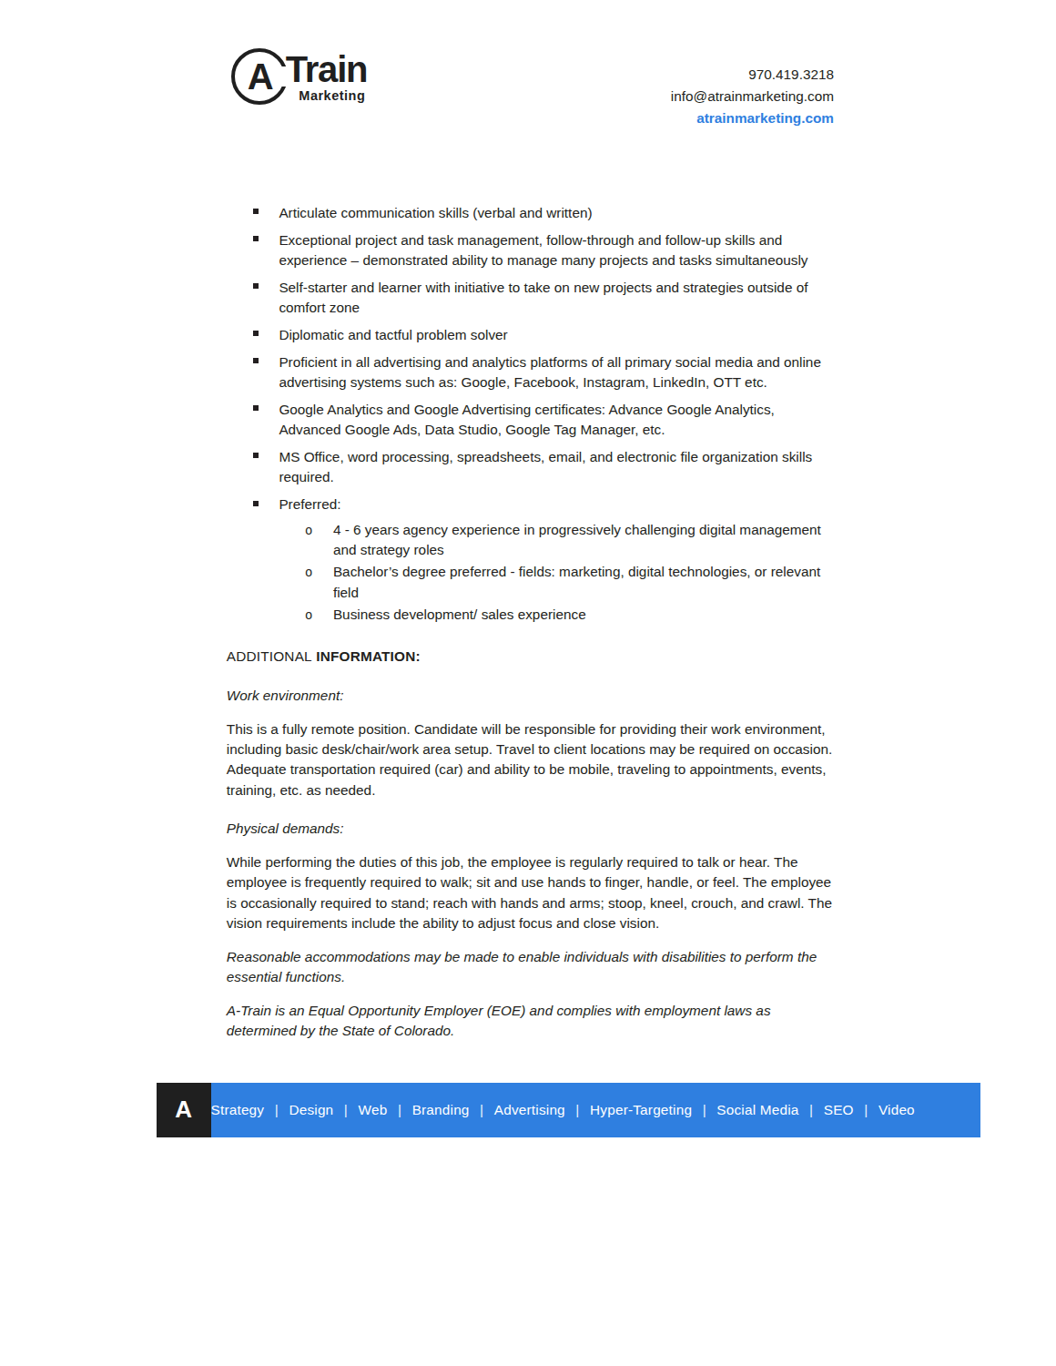A
-Train Marketing
970.419.3218
info@atrainmarketing.com
atrainmarketing.com
Articulate communication skills (verbal and written)
Exceptional project and task management, follow-through and follow-up skills and experience – demonstrated ability to manage many projects and tasks simultaneously
Self-starter and learner with initiative to take on new projects and strategies outside of comfort zone
Diplomatic and tactful problem solver
Proficient in all advertising and analytics platforms of all primary social media and online advertising systems such as: Google, Facebook, Instagram, LinkedIn, OTT etc.
Google Analytics and Google Advertising certificates: Advance Google Analytics, Advanced Google Ads, Data Studio, Google Tag Manager, etc.
MS Office, word processing, spreadsheets, email, and electronic file organization skills required.
Preferred:
4 - 6 years agency experience in progressively challenging digital management and strategy roles
Bachelor’s degree preferred - fields: marketing, digital technologies, or relevant field
Business development/ sales experience
ADDITIONAL INFORMATION:
Work environment:
This is a fully remote position. Candidate will be responsible for providing their work environment, including basic desk/chair/work area setup. Travel to client locations may be required on occasion. Adequate transportation required (car) and ability to be mobile, traveling to appointments, events, training, etc. as needed.
Physical demands:
While performing the duties of this job, the employee is regularly required to talk or hear. The employee is frequently required to walk; sit and use hands to finger, handle, or feel. The employee is occasionally required to stand; reach with hands and arms; stoop, kneel, crouch, and crawl. The vision requirements include the ability to adjust focus and close vision.
Reasonable accommodations may be made to enable individuals with disabilities to perform the essential functions.
A-Train is an Equal Opportunity Employer (EOE) and complies with employment laws as determined by the State of Colorado.
A
Strategy| Design| Web| Branding| Advertising| Hyper-Targeting| Social Media| SEO| Video